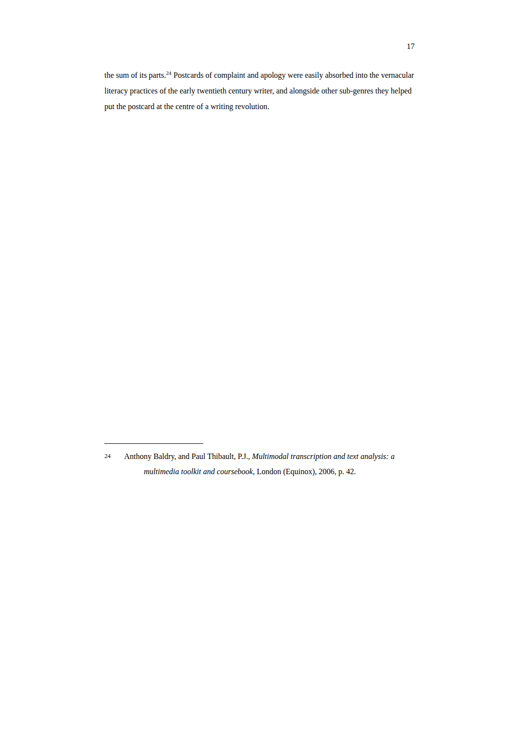17
the sum of its parts.24 Postcards of complaint and apology were easily absorbed into the vernacular literacy practices of the early twentieth century writer, and alongside other sub-genres they helped put the postcard at the centre of a writing revolution.
24
Anthony Baldry, and Paul Thibault, P.J., Multimodal transcription and text analysis: a multimedia toolkit and coursebook, London (Equinox), 2006, p. 42.